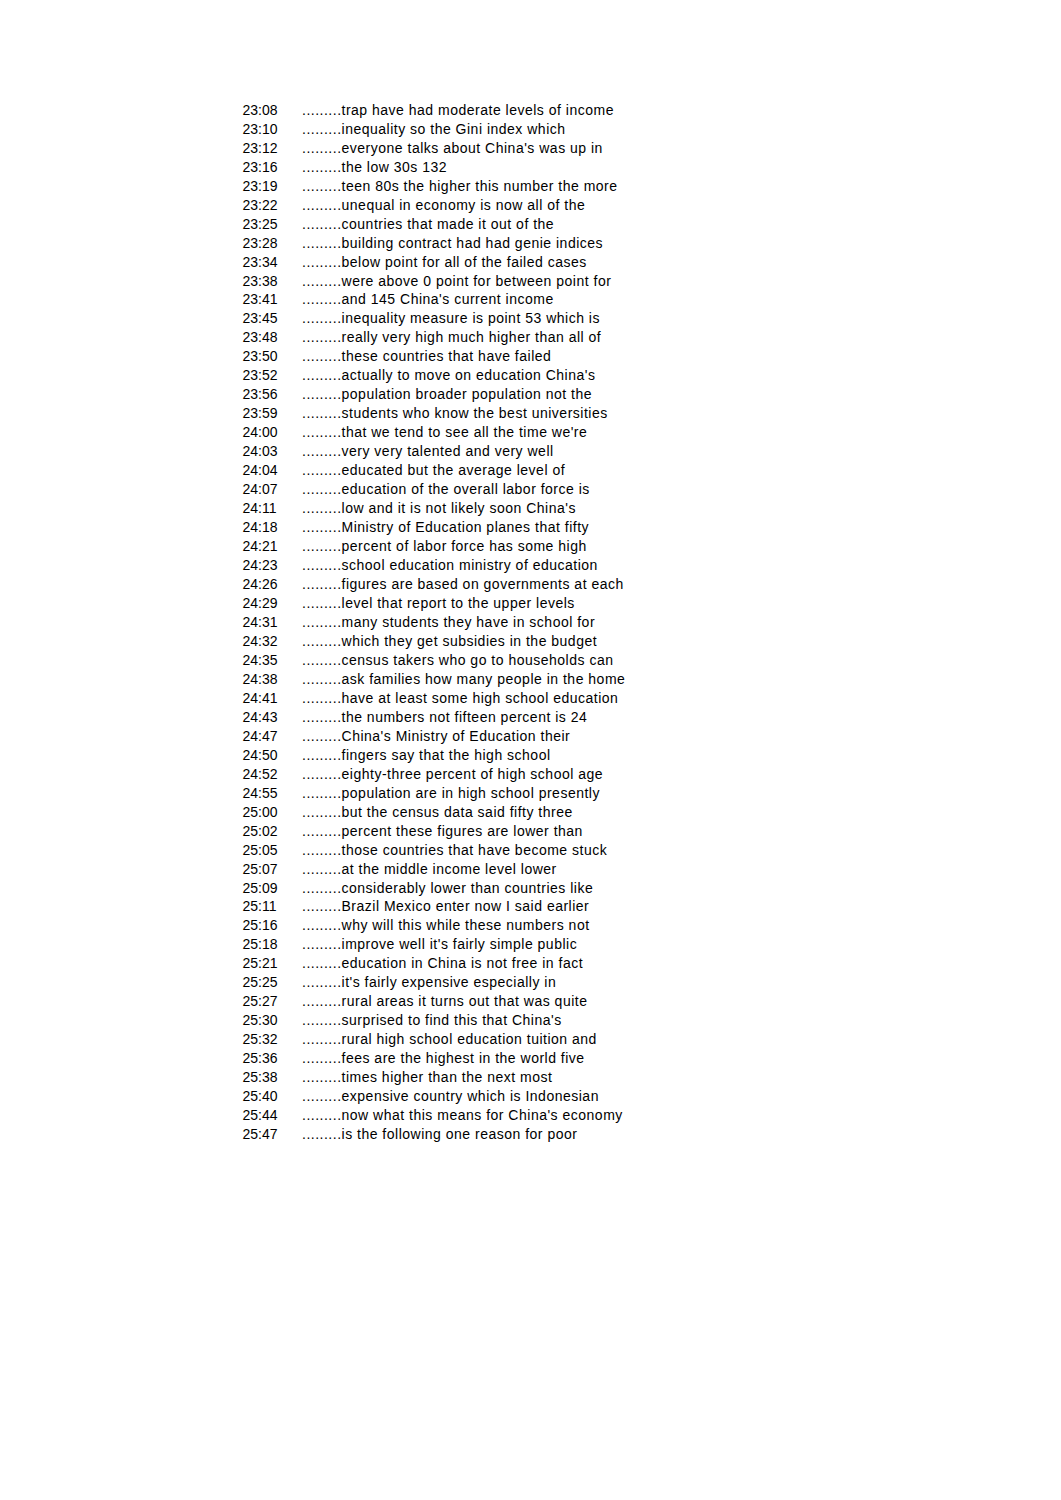| 23:08 | .........trap have had moderate levels of income |
| 23:10 | .........inequality so the Gini index which |
| 23:12 | .........everyone talks about China's was up in |
| 23:16 | .........the low 30s 132 |
| 23:19 | .........teen 80s the higher this number the more |
| 23:22 | .........unequal in economy is now all of the |
| 23:25 | .........countries that made it out of the |
| 23:28 | .........building contract had had genie indices |
| 23:34 | .........below point for all of the failed cases |
| 23:38 | .........were above 0 point for between point for |
| 23:41 | .........and 145 China's current income |
| 23:45 | .........inequality measure is point 53 which is |
| 23:48 | .........really very high much higher than all of |
| 23:50 | .........these countries that have failed |
| 23:52 | .........actually to move on education China's |
| 23:56 | .........population broader population not the |
| 23:59 | .........students who know the best universities |
| 24:00 | .........that we tend to see all the time we're |
| 24:03 | .........very very talented and very well |
| 24:04 | .........educated but the average level of |
| 24:07 | .........education of the overall labor force is |
| 24:11 | .........low and it is not likely soon China's |
| 24:18 | .........Ministry of Education planes that fifty |
| 24:21 | .........percent of labor force has some high |
| 24:23 | .........school education ministry of education |
| 24:26 | .........figures are based on governments at each |
| 24:29 | .........level that report to the upper levels |
| 24:31 | .........many students they have in school for |
| 24:32 | .........which they get subsidies in the budget |
| 24:35 | .........census takers who go to households can |
| 24:38 | .........ask families how many people in the home |
| 24:41 | .........have at least some high school education |
| 24:43 | .........the numbers not fifteen percent is 24 |
| 24:47 | .........China's Ministry of Education their |
| 24:50 | .........fingers say that the high school |
| 24:52 | .........eighty-three percent of high school age |
| 24:55 | .........population are in high school presently |
| 25:00 | .........but the census data said fifty three |
| 25:02 | .........percent these figures are lower than |
| 25:05 | .........those countries that have become stuck |
| 25:07 | .........at the middle income level lower |
| 25:09 | .........considerably lower than countries like |
| 25:11 | .........Brazil Mexico enter now I said earlier |
| 25:16 | .........why will this while these numbers not |
| 25:18 | .........improve well it's fairly simple public |
| 25:21 | .........education in China is not free in fact |
| 25:25 | .........it's fairly expensive especially in |
| 25:27 | .........rural areas it turns out that was quite |
| 25:30 | .........surprised to find this that China's |
| 25:32 | .........rural high school education tuition and |
| 25:36 | .........fees are the highest in the world five |
| 25:38 | .........times higher than the next most |
| 25:40 | .........expensive country which is Indonesian |
| 25:44 | .........now what this means for China's economy |
| 25:47 | .........is the following one reason for poor |